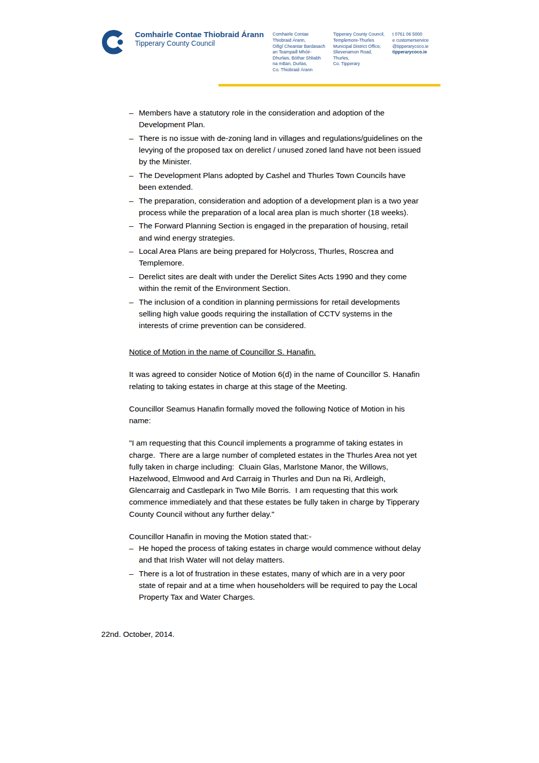Tipperary County Council emblem
Comhairle Contae Thiobraid Árann
Tipperary County Council
Comhairle Contae
Thiobraid Árann,
Oifigí Cheantar Bardasach
an Teampaill Mhóir-
Dhurlais, Bóthar Shliabh
na mBan, Durlas,
Co. Thiobraid Árann
Tipperary County Council,
Templemore-Thurles
Municipal District Office,
Slievenamon Road,
Thurles,
Co. Tipperary
t 0761 06 5000
e customerservice
@tipperarycoco.ie
tipperarycoco.ie
Members have a statutory role in the consideration and adoption of the Development Plan.
There is no issue with de-zoning land in villages and regulations/guidelines on the levying of the proposed tax on derelict / unused zoned land have not been issued by the Minister.
The Development Plans adopted by Cashel and Thurles Town Councils have been extended.
The preparation, consideration and adoption of a development plan is a two year process while the preparation of a local area plan is much shorter (18 weeks).
The Forward Planning Section is engaged in the preparation of housing, retail and wind energy strategies.
Local Area Plans are being prepared for Holycross, Thurles, Roscrea and Templemore.
Derelict sites are dealt with under the Derelict Sites Acts 1990 and they come within the remit of the Environment Section.
The inclusion of a condition in planning permissions for retail developments selling high value goods requiring the installation of CCTV systems in the interests of crime prevention can be considered.
Notice of Motion in the name of Councillor S. Hanafin.
It was agreed to consider Notice of Motion 6(d) in the name of Councillor S. Hanafin relating to taking estates in charge at this stage of the Meeting.
Councillor Seamus Hanafin formally moved the following Notice of Motion in his name:
"I am requesting that this Council implements a programme of taking estates in charge. There are a large number of completed estates in the Thurles Area not yet fully taken in charge including: Cluain Glas, Marlstone Manor, the Willows, Hazelwood, Elmwood and Ard Carraig in Thurles and Dun na Ri, Ardleigh, Glencarraig and Castlepark in Two Mile Borris. I am requesting that this work commence immediately and that these estates be fully taken in charge by Tipperary County Council without any further delay."
Councillor Hanafin in moving the Motion stated that:-
He hoped the process of taking estates in charge would commence without delay and that Irish Water will not delay matters.
There is a lot of frustration in these estates, many of which are in a very poor state of repair and at a time when householders will be required to pay the Local Property Tax and Water Charges.
22nd. October, 2014.